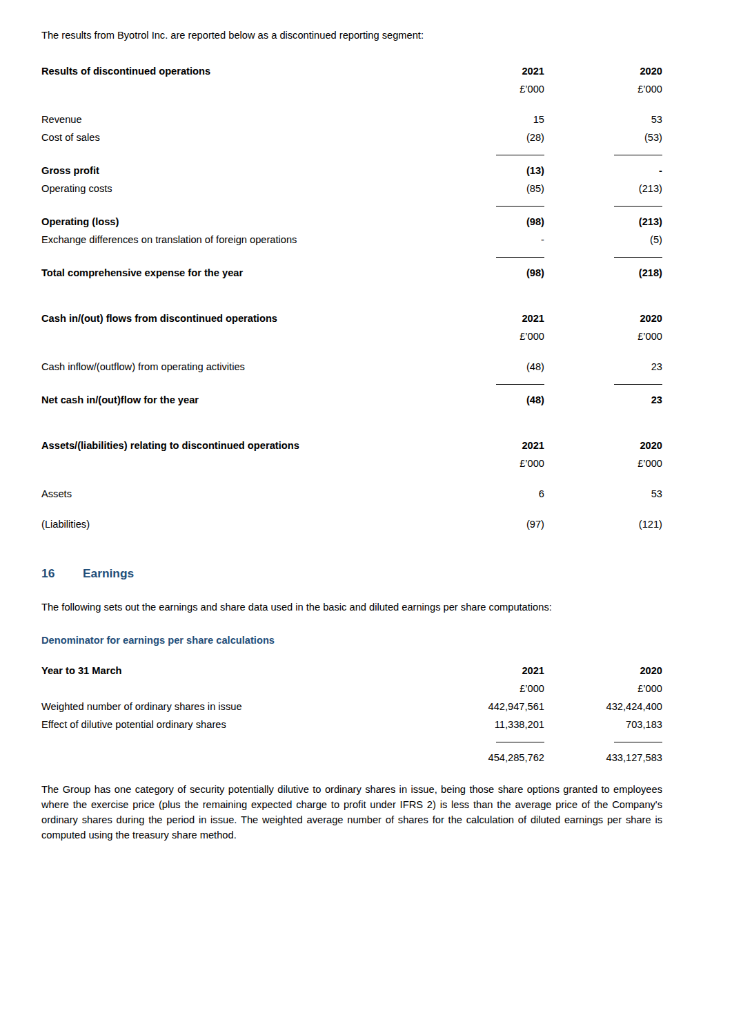The results from Byotrol Inc. are reported below as a discontinued reporting segment:
| Results of discontinued operations | 2021 | 2020 |
| | £’000 | £’000 |
| Revenue | 15 | 53 |
| Cost of sales | (28) | (53) |
| Gross profit | (13) | - |
| Operating costs | (85) | (213) |
| Operating (loss) | (98) | (213) |
| Exchange differences on translation of foreign operations | - | (5) |
| Total comprehensive expense for the year | (98) | (218) |
| Cash in/(out) flows from discontinued operations | 2021 | 2020 |
| | £’000 | £’000 |
| Cash inflow/(outflow) from operating activities | (48) | 23 |
| Net cash in/(out)flow for the year | (48) | 23 |
| Assets/(liabilities) relating to discontinued operations | 2021 | 2020 |
| | £’000 | £’000 |
| Assets | 6 | 53 |
| (Liabilities) | (97) | (121) |
16 Earnings
The following sets out the earnings and share data used in the basic and diluted earnings per share computations:
Denominator for earnings per share calculations
| Year to 31 March | 2021 | 2020 |
| | £’000 | £’000 |
| Weighted number of ordinary shares in issue | 442,947,561 | 432,424,400 |
| Effect of dilutive potential ordinary shares | 11,338,201 | 703,183 |
| | 454,285,762 | 433,127,583 |
The Group has one category of security potentially dilutive to ordinary shares in issue, being those share options granted to employees where the exercise price (plus the remaining expected charge to profit under IFRS 2) is less than the average price of the Company's ordinary shares during the period in issue. The weighted average number of shares for the calculation of diluted earnings per share is computed using the treasury share method.